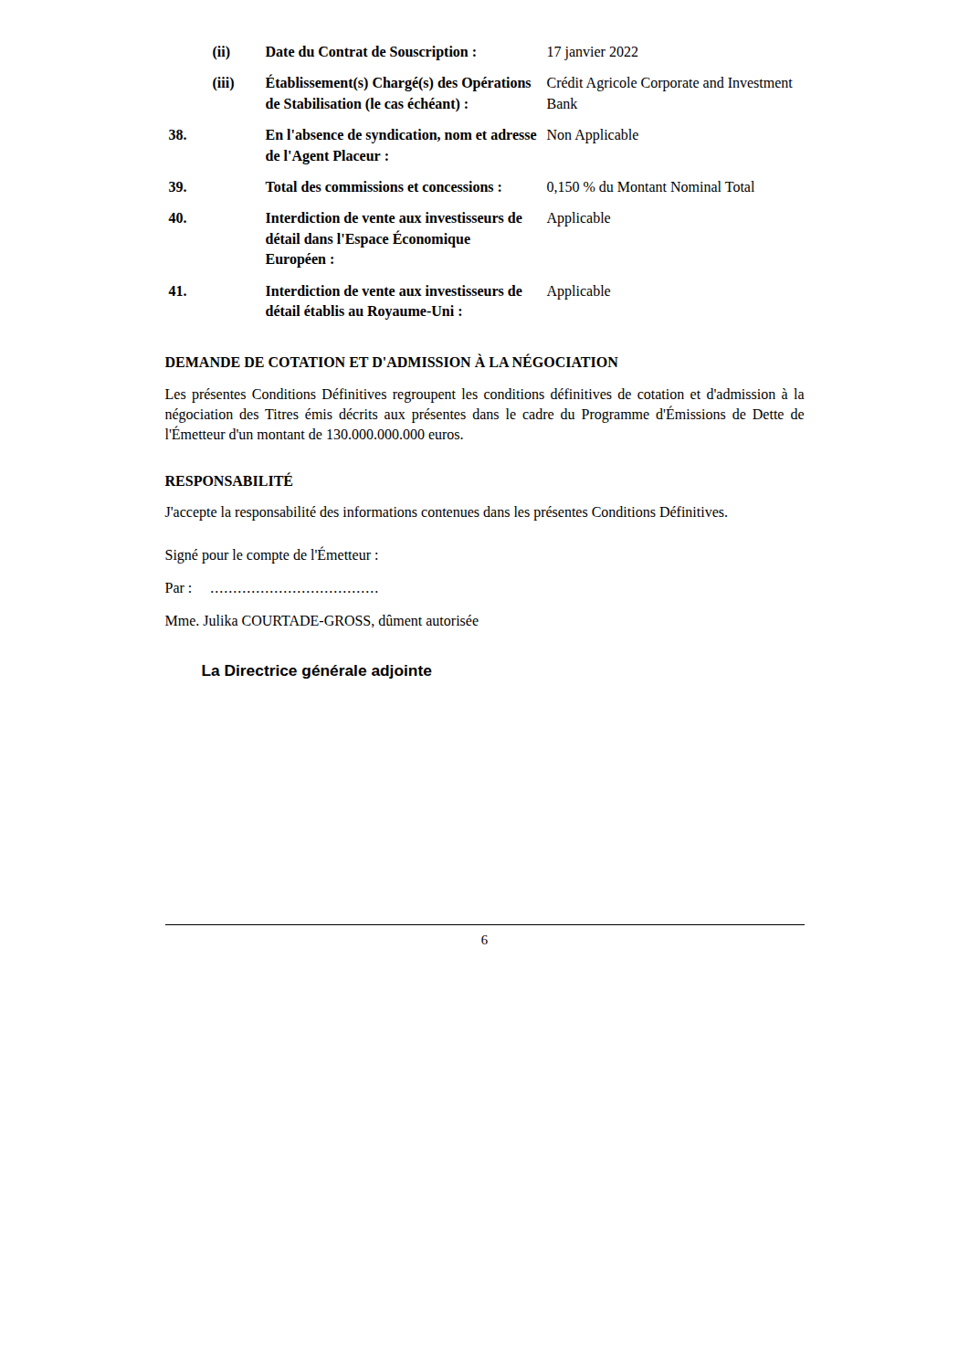| | (ii) | Date du Contrat de Souscription : | 17 janvier 2022 |
| | (iii) | Établissement(s) Chargé(s) des Opérations de Stabilisation (le cas échéant) : | Crédit Agricole Corporate and Investment Bank |
| 38. | | En l'absence de syndication, nom et adresse de l'Agent Placeur : | Non Applicable |
| 39. | | Total des commissions et concessions : | 0,150 % du Montant Nominal Total |
| 40. | | Interdiction de vente aux investisseurs de détail dans l'Espace Économique Européen : | Applicable |
| 41. | | Interdiction de vente aux investisseurs de détail établis au Royaume-Uni : | Applicable |
DEMANDE DE COTATION ET D'ADMISSION À LA NÉGOCIATION
Les présentes Conditions Définitives regroupent les conditions définitives de cotation et d'admission à la négociation des Titres émis décrits aux présentes dans le cadre du Programme d'Émissions de Dette de l'Émetteur d'un montant de 130.000.000.000 euros.
RESPONSABILITÉ
J'accepte la responsabilité des informations contenues dans les présentes Conditions Définitives.
Signé pour le compte de l'Émetteur :
Par : .....................................
Mme. Julika COURTADE-GROSS, dûment autorisée
La Directrice générale adjointe
6